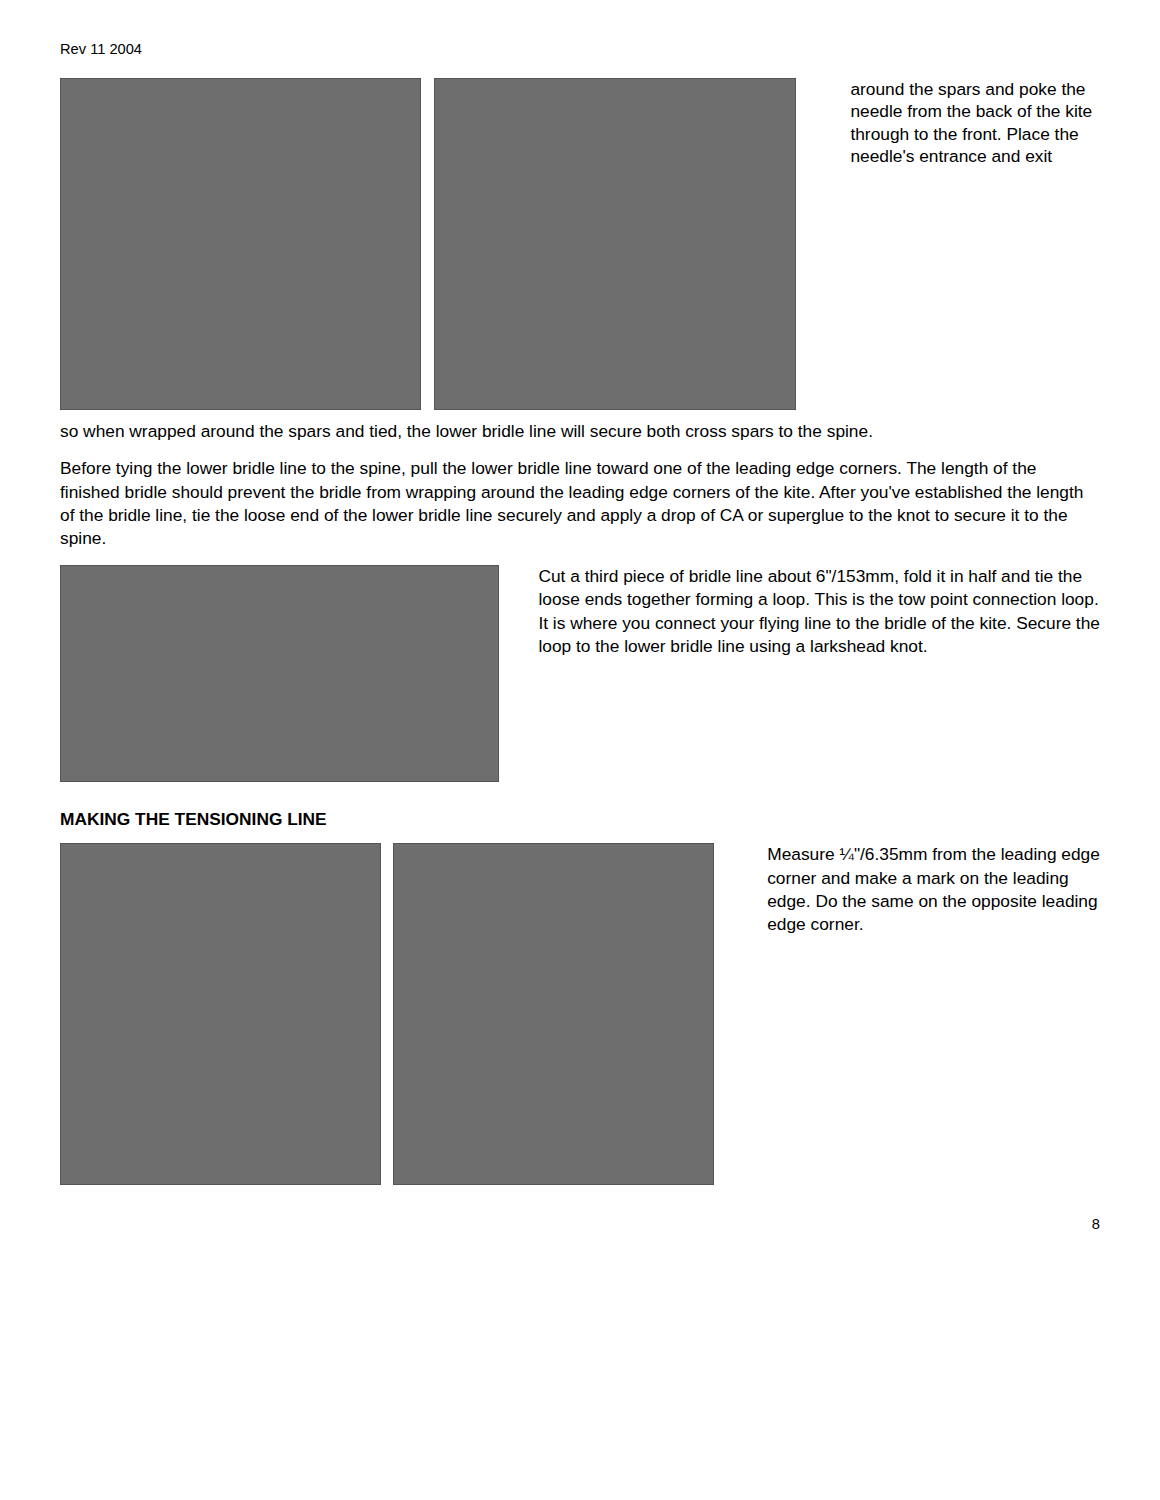Rev 11 2004
around the spars and poke the needle from the back of the kite through to the front. Place the needle's entrance and exit
so when wrapped around the spars and tied, the lower bridle line will secure both cross spars to the spine.
Before tying the lower bridle line to the spine, pull the lower bridle line toward one of the leading edge corners. The length of the finished bridle should prevent the bridle from wrapping around the leading edge corners of the kite. After you've established the length of the bridle line, tie the loose end of the lower bridle line securely and apply a drop of CA or superglue to the knot to secure it to the spine.
Cut a third piece of bridle line about 6"/153mm, fold it in half and tie the loose ends together forming a loop. This is the tow point connection loop. It is where you connect your flying line to the bridle of the kite. Secure the loop to the lower bridle line using a larkshead knot.
MAKING THE TENSIONING LINE
Measure ¼"/6.35mm from the leading edge corner and make a mark on the leading edge. Do the same on the opposite leading edge corner.
8